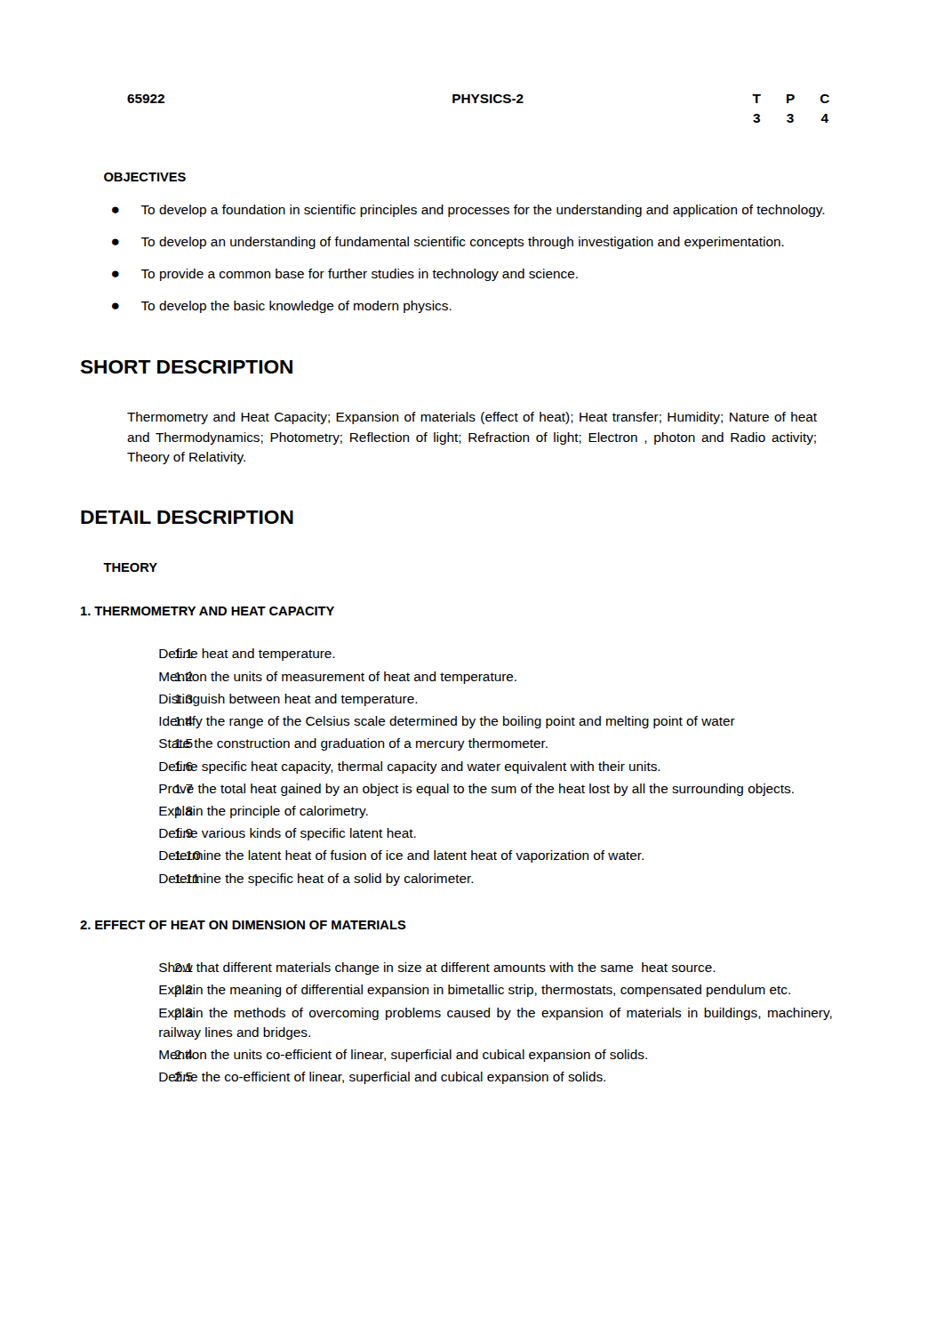65922
PHYSICS-2
| T | P | C |
| 3 | 3 | 4 |
OBJECTIVES
To develop a foundation in scientific principles and processes for the understanding and application of technology.
To develop an understanding of fundamental scientific concepts through investigation and experimentation.
To provide a common base for further studies in technology and science.
To develop the basic knowledge of modern physics.
SHORT DESCRIPTION
Thermometry and Heat Capacity; Expansion of materials (effect of heat); Heat transfer; Humidity; Nature of heat and Thermodynamics; Photometry; Reflection of light; Refraction of light; Electron , photon and Radio activity; Theory of Relativity.
DETAIL DESCRIPTION
THEORY
1. THERMOMETRY AND HEAT CAPACITY
| 1.1 | Define heat and temperature. |
| 1.2 | Mention the units of measurement of heat and temperature. |
| 1.3 | Distinguish between heat and temperature. |
| 1.4 | Identify the range of the Celsius scale determined by the boiling point and melting point of water |
| 1.5 | State the construction and graduation of a mercury thermometer. |
| 1.6 | Define specific heat capacity, thermal capacity and water equivalent with their units. |
| 1.7 | Prove the total heat gained by an object is equal to the sum of the heat lost by all the surrounding objects. |
| 1.8 | Explain the principle of calorimetry. |
| 1.9 | Define various kinds of specific latent heat. |
| 1.10 | Determine the latent heat of fusion of ice and latent heat of vaporization of water. |
| 1.11 | Determine the specific heat of a solid by calorimeter. |
2. EFFECT OF HEAT ON DIMENSION OF MATERIALS
| 2.1 | Show that different materials change in size at different amounts with the same heat source. |
| 2.2 | Explain the meaning of differential expansion in bimetallic strip, thermostats, compensated pendulum etc. |
| 2.3 | Explain the methods of overcoming problems caused by the expansion of materials in buildings, machinery, railway lines and bridges. |
| 2.4 | Mention the units co-efficient of linear, superficial and cubical expansion of solids. |
| 2.5 | Define the co-efficient of linear, superficial and cubical expansion of solids. |